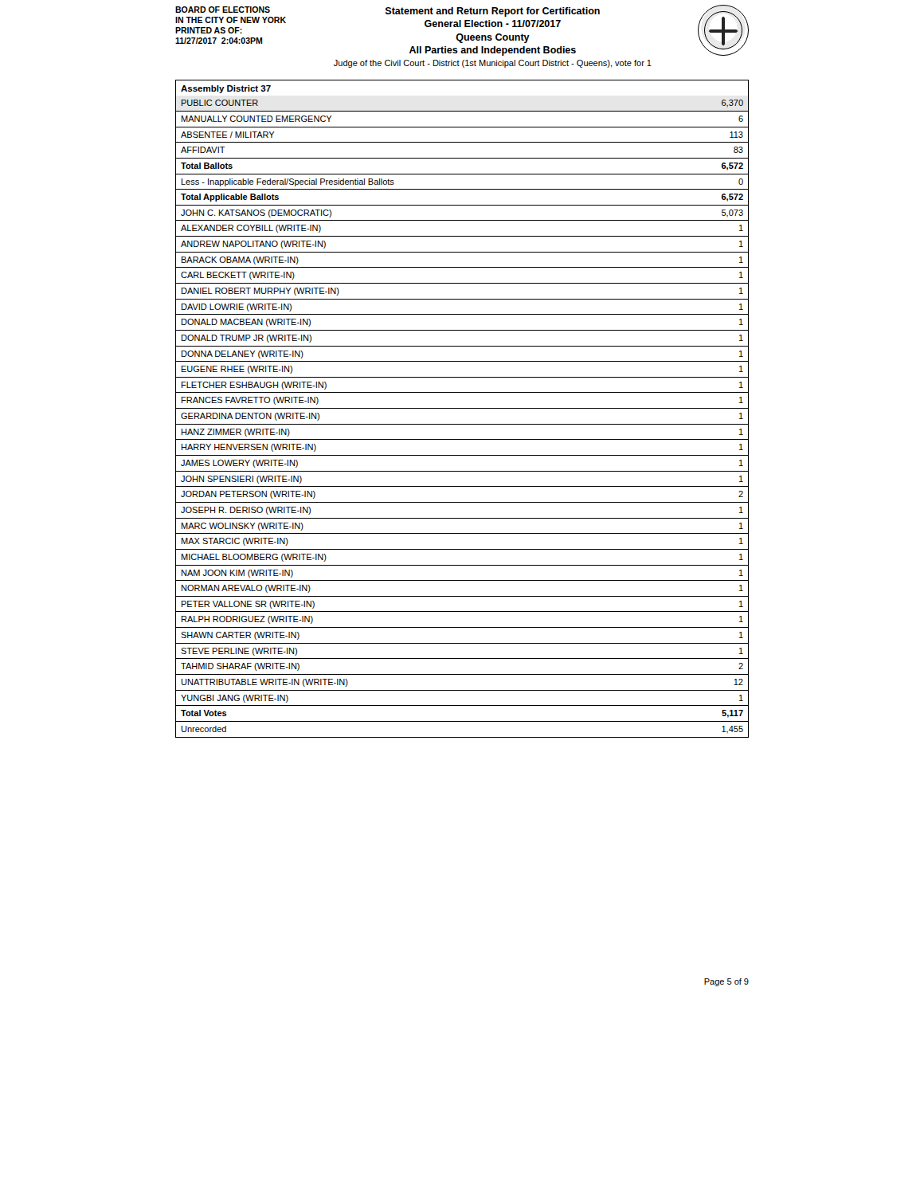BOARD OF ELECTIONS
IN THE CITY OF NEW YORK
PRINTED AS OF:
11/27/2017 2:04:03PM
Statement and Return Report for Certification
General Election - 11/07/2017
Queens County
All Parties and Independent Bodies
Judge of the Civil Court - District (1st Municipal Court District - Queens), vote for 1
Assembly District 37
| PUBLIC COUNTER | 6,370 |
| MANUALLY COUNTED EMERGENCY | 6 |
| ABSENTEE / MILITARY | 113 |
| AFFIDAVIT | 83 |
| Total Ballots | 6,572 |
| Less - Inapplicable Federal/Special Presidential Ballots | 0 |
| Total Applicable Ballots | 6,572 |
| JOHN C. KATSANOS (DEMOCRATIC) | 5,073 |
| ALEXANDER COYBILL (WRITE-IN) | 1 |
| ANDREW NAPOLITANO (WRITE-IN) | 1 |
| BARACK OBAMA (WRITE-IN) | 1 |
| CARL BECKETT (WRITE-IN) | 1 |
| DANIEL ROBERT MURPHY (WRITE-IN) | 1 |
| DAVID LOWRIE (WRITE-IN) | 1 |
| DONALD MACBEAN (WRITE-IN) | 1 |
| DONALD TRUMP JR (WRITE-IN) | 1 |
| DONNA DELANEY (WRITE-IN) | 1 |
| EUGENE RHEE (WRITE-IN) | 1 |
| FLETCHER ESHBAUGH (WRITE-IN) | 1 |
| FRANCES FAVRETTO (WRITE-IN) | 1 |
| GERARDINA DENTON (WRITE-IN) | 1 |
| HANZ ZIMMER (WRITE-IN) | 1 |
| HARRY HENVERSEN (WRITE-IN) | 1 |
| JAMES LOWERY (WRITE-IN) | 1 |
| JOHN SPENSIERI (WRITE-IN) | 1 |
| JORDAN PETERSON (WRITE-IN) | 2 |
| JOSEPH R. DERISO (WRITE-IN) | 1 |
| MARC WOLINSKY (WRITE-IN) | 1 |
| MAX STARCIC (WRITE-IN) | 1 |
| MICHAEL BLOOMBERG (WRITE-IN) | 1 |
| NAM JOON KIM (WRITE-IN) | 1 |
| NORMAN AREVALO (WRITE-IN) | 1 |
| PETER VALLONE SR (WRITE-IN) | 1 |
| RALPH RODRIGUEZ (WRITE-IN) | 1 |
| SHAWN CARTER (WRITE-IN) | 1 |
| STEVE PERLINE (WRITE-IN) | 1 |
| TAHMID SHARAF (WRITE-IN) | 2 |
| UNATTRIBUTABLE WRITE-IN (WRITE-IN) | 12 |
| YUNGBI JANG (WRITE-IN) | 1 |
| Total Votes | 5,117 |
| Unrecorded | 1,455 |
Page 5 of 9